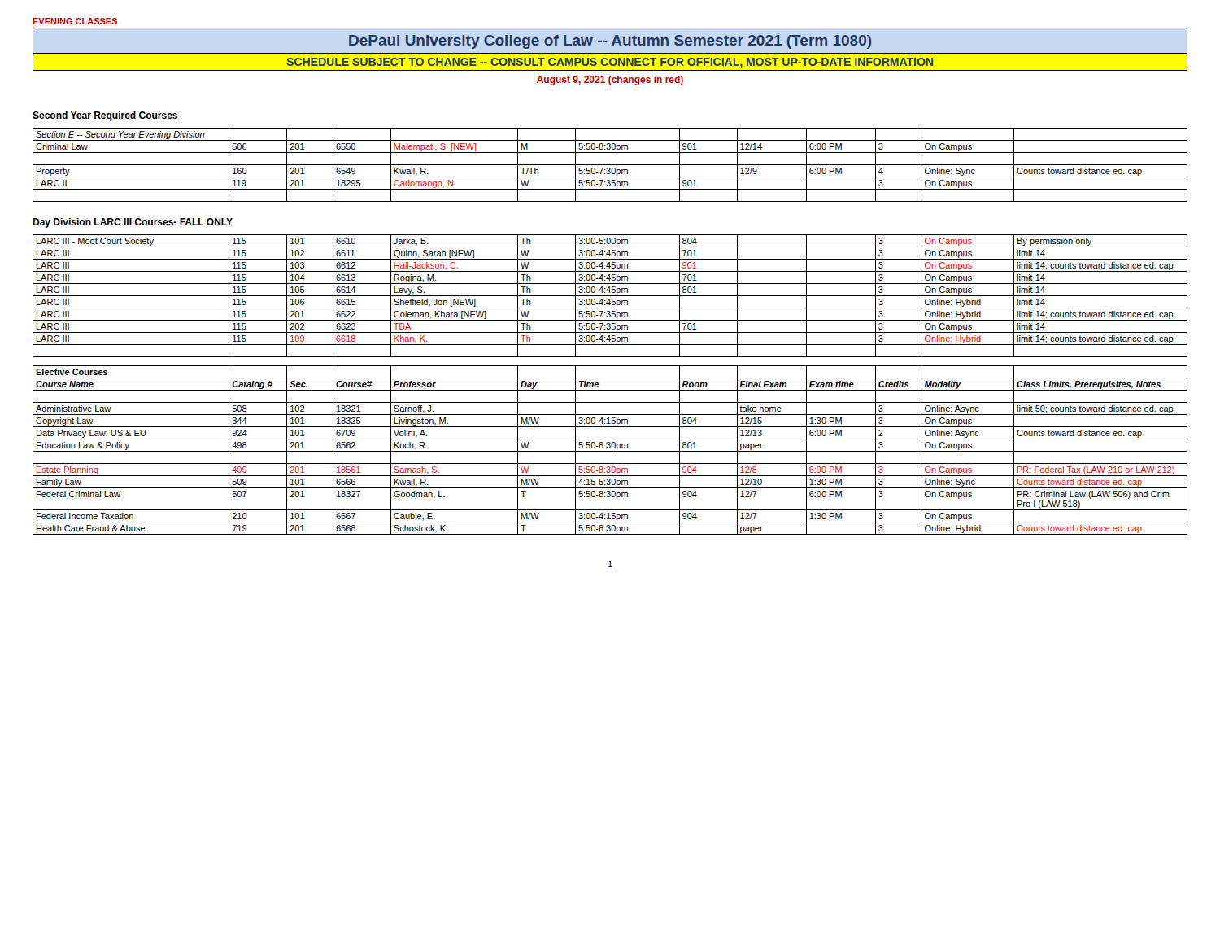EVENING CLASSES
DePaul University College of Law -- Autumn Semester 2021 (Term 1080)
SCHEDULE SUBJECT TO CHANGE -- CONSULT CAMPUS CONNECT FOR OFFICIAL, MOST UP-TO-DATE INFORMATION
August 9, 2021 (changes in red)
Second Year Required Courses
| Section E -- Second Year Evening Division | | | | | | | | | | | | |
| Criminal Law | 506 | 201 | 6550 | Malempati, S. [NEW] | M | 5:50-8:30pm | 901 | 12/14 | 6:00 PM | 3 | On Campus | |
| Property | 160 | 201 | 6549 | Kwall, R. | T/Th | 5:50-7:30pm | | 12/9 | 6:00 PM | 4 | Online: Sync | Counts toward distance ed. cap |
| LARC II | 119 | 201 | 18295 | Carlomango, N. | W | 5:50-7:35pm | 901 | | | 3 | On Campus | |
Day Division LARC III Courses- FALL ONLY
| LARC III - Moot Court Society | 115 | 101 | 6610 | Jarka, B. | Th | 3:00-5:00pm | 804 | | | 3 | On Campus | By permission only |
| LARC III | 115 | 102 | 6611 | Quinn, Sarah [NEW] | W | 3:00-4:45pm | 701 | | | 3 | On Campus | limit 14 |
| LARC III | 115 | 103 | 6612 | Hall-Jackson, C. | W | 3:00-4:45pm | 901 | | | 3 | On Campus | limit 14; counts toward distance ed. cap |
| LARC III | 115 | 104 | 6613 | Rogina, M. | Th | 3:00-4:45pm | 701 | | | 3 | On Campus | limit 14 |
| LARC III | 115 | 105 | 6614 | Levy, S. | Th | 3:00-4:45pm | 801 | | | 3 | On Campus | limit 14 |
| LARC III | 115 | 106 | 6615 | Sheffield, Jon [NEW] | Th | 3:00-4:45pm | | | | 3 | Online: Hybrid | limit 14 |
| LARC III | 115 | 201 | 6622 | Coleman, Khara [NEW] | W | 5:50-7:35pm | | | | 3 | Online: Hybrid | limit 14; counts toward distance ed. cap |
| LARC III | 115 | 202 | 6623 | TBA | Th | 5:50-7:35pm | 701 | | | 3 | On Campus | limit 14 |
| LARC III | 115 | 109 | 6618 | Khan, K. | Th | 3:00-4:45pm | | | | 3 | Online: Hybrid | limit 14; counts toward distance ed. cap |
| Elective Courses | | | | | | | | | | | | |
| Course Name | Catalog # | Sec. | Course# | Professor | Day | Time | Room | Final Exam | Exam time | Credits | Modality | Class Limits, Prerequisites, Notes |
| Administrative Law | 508 | 102 | 18321 | Sarnoff, J. | | | | take home | | 3 | Online: Async | limit 50; counts toward distance ed. cap |
| Copyright Law | 344 | 101 | 18325 | Livingston, M. | M/W | 3:00-4:15pm | 804 | 12/15 | 1:30 PM | 3 | On Campus | |
| Data Privacy Law: US & EU | 924 | 101 | 6709 | Volini, A. | | | | 12/13 | 6:00 PM | 2 | Online: Async | Counts toward distance ed. cap |
| Education Law & Policy | 498 | 201 | 6562 | Koch, R. | W | 5:50-8:30pm | 801 | paper | | 3 | On Campus | |
| Estate Planning | 409 | 201 | 18561 | Samash, S. | W | 5:50-8:30pm | 904 | 12/8 | 6:00 PM | 3 | On Campus | PR: Federal Tax (LAW 210 or LAW 212) |
| Family Law | 509 | 101 | 6566 | Kwall, R. | M/W | 4:15-5:30pm | | 12/10 | 1:30 PM | 3 | Online: Sync | Counts toward distance ed. cap |
| Federal Criminal Law | 507 | 201 | 18327 | Goodman, L. | T | 5:50-8:30pm | 904 | 12/7 | 6:00 PM | 3 | On Campus | PR: Criminal Law (LAW 506) and Crim Pro I (LAW 518) |
| Federal Income Taxation | 210 | 101 | 6567 | Cauble, E. | M/W | 3:00-4:15pm | 904 | 12/7 | 1:30 PM | 3 | On Campus | |
| Health Care Fraud & Abuse | 719 | 201 | 6568 | Schostock, K. | T | 5:50-8:30pm | | paper | | 3 | Online: Hybrid | Counts toward distance ed. cap |
1